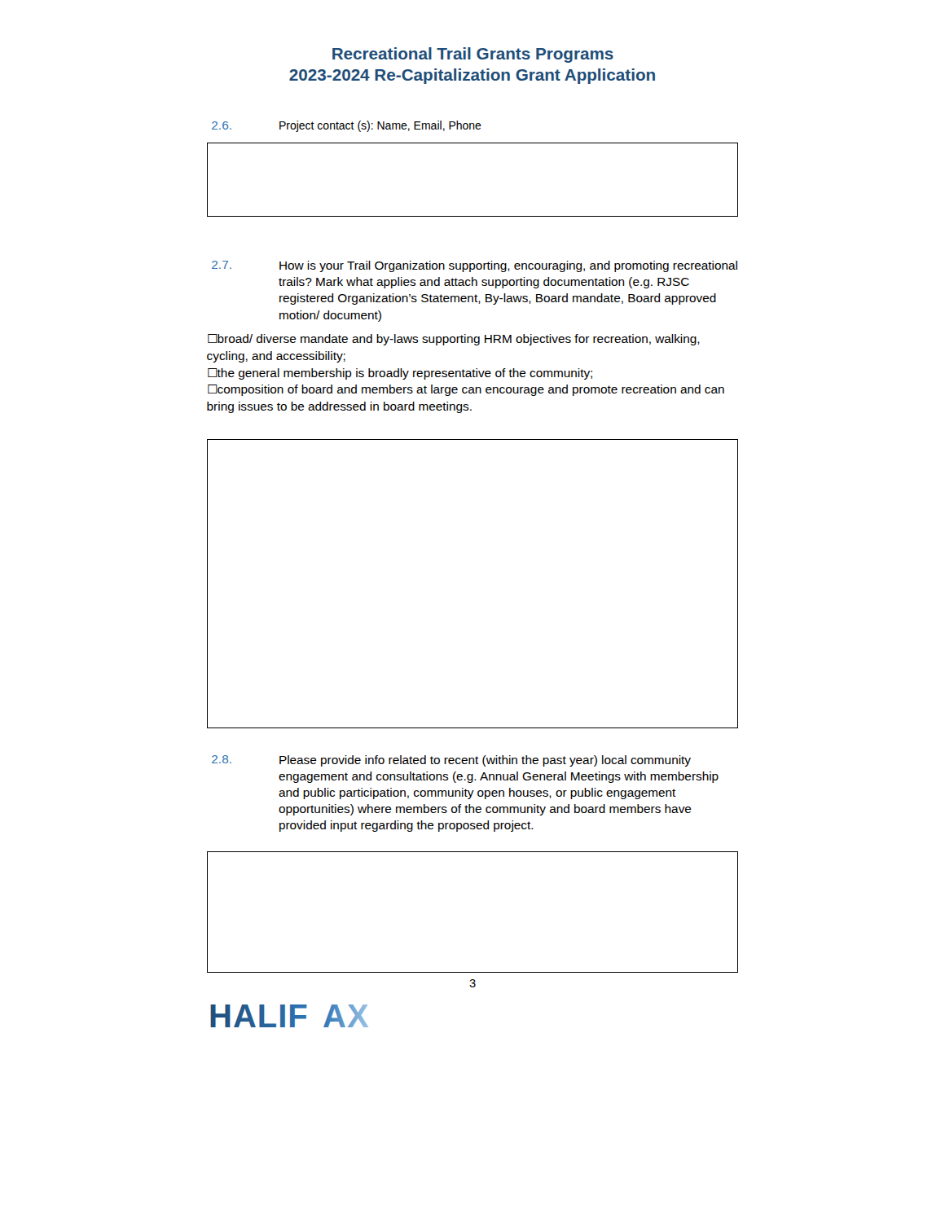Recreational Trail Grants Programs 2023-2024 Re-Capitalization Grant Application
2.6.
Project contact (s): Name, Email, Phone
2.7.
How is your Trail Organization supporting, encouraging, and promoting recreational trails? Mark what applies and attach supporting documentation (e.g. RJSC registered Organization’s Statement, By-laws, Board mandate, Board approved motion/ document)
☐broad/ diverse mandate and by-laws supporting HRM objectives for recreation, walking, cycling, and accessibility;
☐the general membership is broadly representative of the community;
☐composition of board and members at large can encourage and promote recreation and can bring issues to be addressed in board meetings.
2.8.
Please provide info related to recent (within the past year) local community engagement and consultations (e.g. Annual General Meetings with membership and public participation, community open houses, or public engagement opportunities) where members of the community and board members have provided input regarding the proposed project.
3
HALIF AX